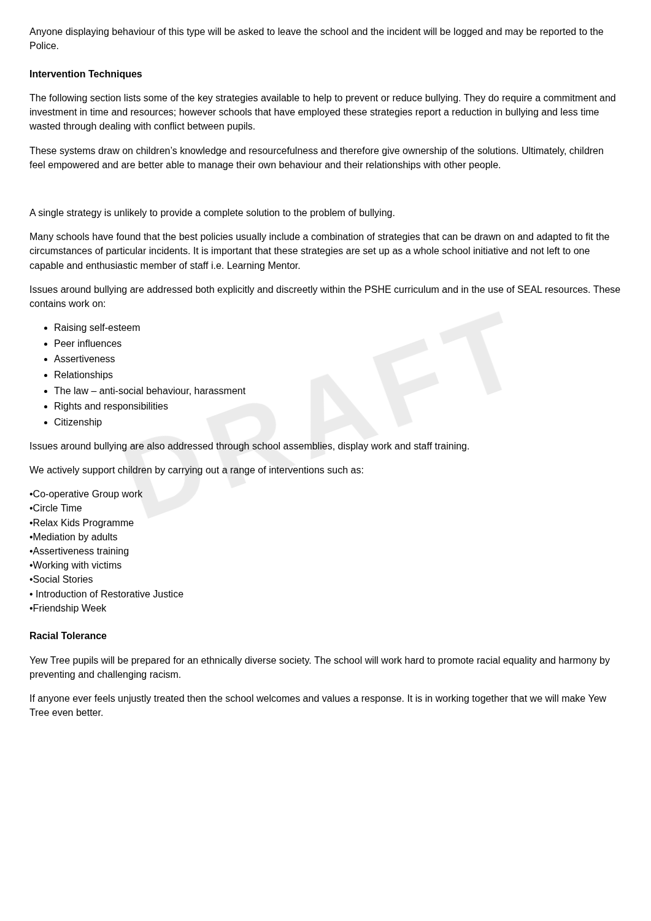Anyone displaying behaviour of this type will be asked to leave the school and the incident will be logged and may be reported to the Police.
Intervention Techniques
The following section lists some of the key strategies available to help to prevent or reduce bullying. They do require a commitment and investment in time and resources; however schools that have employed these strategies report a reduction in bullying and less time wasted through dealing with conflict between pupils.
These systems draw on children’s knowledge and resourcefulness and therefore give ownership of the solutions. Ultimately, children feel empowered and are better able to manage their own behaviour and their relationships with other people.
A single strategy is unlikely to provide a complete solution to the problem of bullying.
Many schools have found that the best policies usually include a combination of strategies that can be drawn on and adapted to fit the circumstances of particular incidents. It is important that these strategies are set up as a whole school initiative and not left to one capable and enthusiastic member of staff i.e. Learning Mentor.
Issues around bullying are addressed both explicitly and discreetly within the PSHE curriculum and in the use of SEAL resources. These contains work on:
Raising self-esteem
Peer influences
Assertiveness
Relationships
The law – anti-social behaviour, harassment
Rights and responsibilities
Citizenship
Issues around bullying are also addressed through school assemblies, display work and staff training.
We actively support children by carrying out a range of interventions such as:
•Co-operative Group work
•Circle Time
•Relax Kids Programme
•Mediation by adults
•Assertiveness training
•Working with victims
•Social Stories
• Introduction of Restorative Justice
•Friendship Week
Racial Tolerance
Yew Tree pupils will be prepared for an ethnically diverse society. The school will work hard to promote racial equality and harmony by preventing and challenging racism.
If anyone ever feels unjustly treated then the school welcomes and values a response. It is in working together that we will make Yew Tree even better.